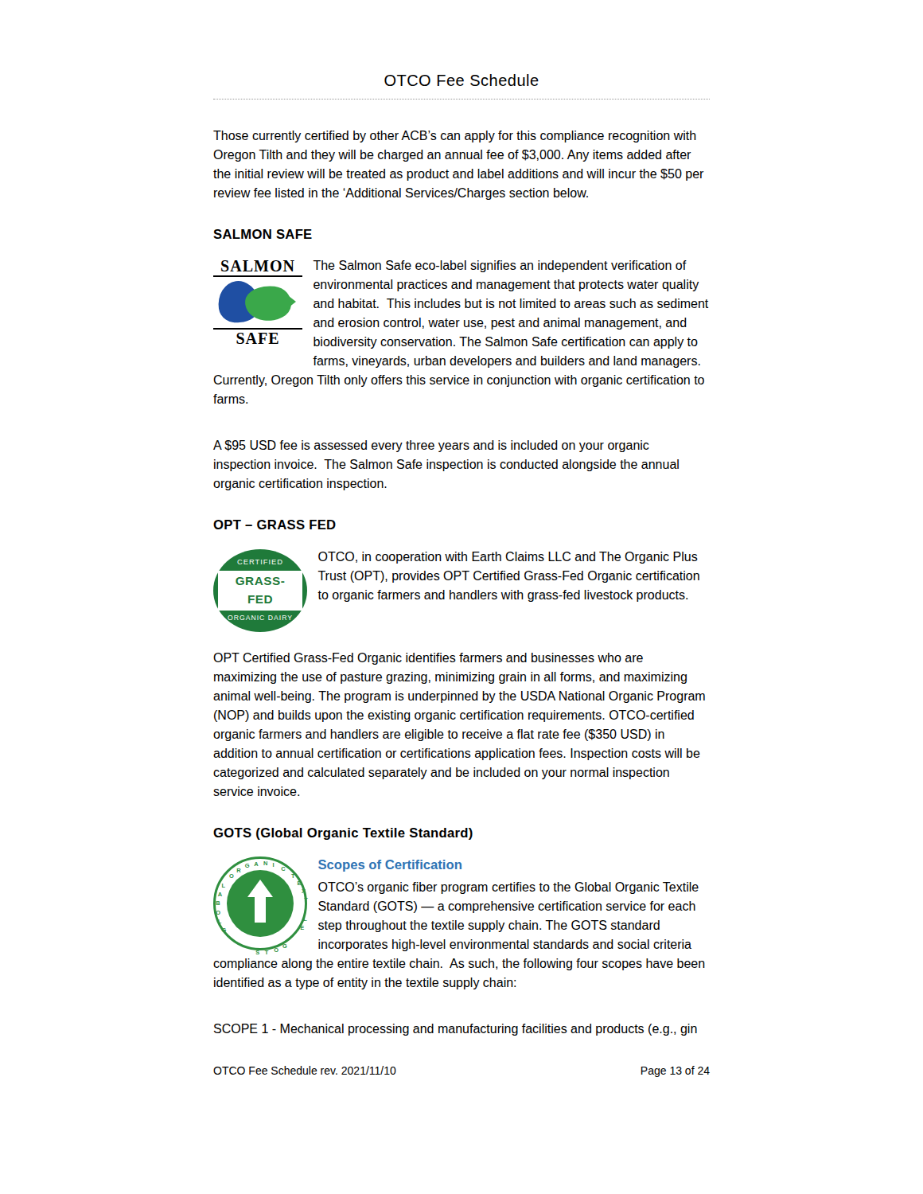OTCO Fee Schedule
Those currently certified by other ACB’s can apply for this compliance recognition with Oregon Tilth and they will be charged an annual fee of $3,000. Any items added after the initial review will be treated as product and label additions and will incur the $50 per review fee listed in the ‘Additional Services/Charges section below.
SALMON SAFE
SALMON
SAFE
The Salmon Safe eco-label signifies an independent verification of environmental practices and management that protects water quality and habitat. This includes but is not limited to areas such as sediment and erosion control, water use, pest and animal management, and biodiversity conservation. The Salmon Safe certification can apply to farms, vineyards, urban developers and builders and land managers. Currently, Oregon Tilth only offers this service in conjunction with organic certification to farms.
A $95 USD fee is assessed every three years and is included on your organic inspection invoice. The Salmon Safe inspection is conducted alongside the annual organic certification inspection.
OPT – GRASS FED
Certified
GRASS-FED
Organic Dairy
OTCO, in cooperation with Earth Claims LLC and The Organic Plus Trust (OPT), provides OPT Certified Grass-Fed Organic certification to organic farmers and handlers with grass-fed livestock products.
OPT Certified Grass-Fed Organic identifies farmers and businesses who are maximizing the use of pasture grazing, minimizing grain in all forms, and maximizing animal well-being. The program is underpinned by the USDA National Organic Program (NOP) and builds upon the existing organic certification requirements. OTCO-certified organic farmers and handlers are eligible to receive a flat rate fee ($350 USD) in addition to annual certification or certifications application fees. Inspection costs will be categorized and calculated separately and be included on your normal inspection service invoice.
GOTS (Global Organic Textile Standard)
G L O B A L O R G A N I C T E X T I L E G O T S
Scopes of Certification
OTCO’s organic fiber program certifies to the Global Organic Textile Standard (GOTS) — a comprehensive certification service for each step throughout the textile supply chain. The GOTS standard incorporates high-level environmental standards and social criteria compliance along the entire textile chain. As such, the following four scopes have been identified as a type of entity in the textile supply chain:
SCOPE 1 - Mechanical processing and manufacturing facilities and products (e.g., gin
OTCO Fee Schedule rev. 2021/11/10
Page 13 of 24